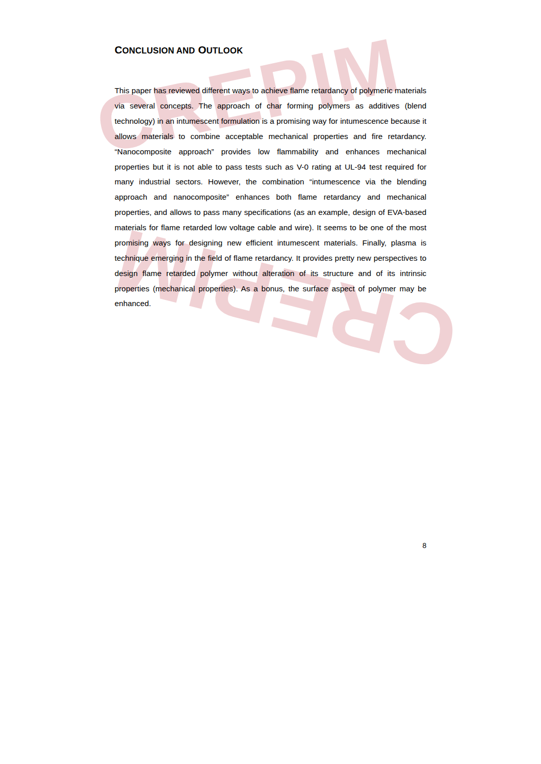CREPIM
CREPIM
CONCLUSION AND OUTLOOK
This paper has reviewed different ways to achieve flame retardancy of polymeric materials via several concepts. The approach of char forming polymers as additives (blend technology) in an intumescent formulation is a promising way for intumescence because it allows materials to combine acceptable mechanical properties and fire retardancy. “Nanocomposite approach” provides low flammability and enhances mechanical properties but it is not able to pass tests such as V-0 rating at UL-94 test required for many industrial sectors. However, the combination “intumescence via the blending approach and nanocomposite” enhances both flame retardancy and mechanical properties, and allows to pass many specifications (as an example, design of EVA-based materials for flame retarded low voltage cable and wire). It seems to be one of the most promising ways for designing new efficient intumescent materials. Finally, plasma is technique emerging in the field of flame retardancy. It provides pretty new perspectives to design flame retarded polymer without alteration of its structure and of its intrinsic properties (mechanical properties). As a bonus, the surface aspect of polymer may be enhanced.
8